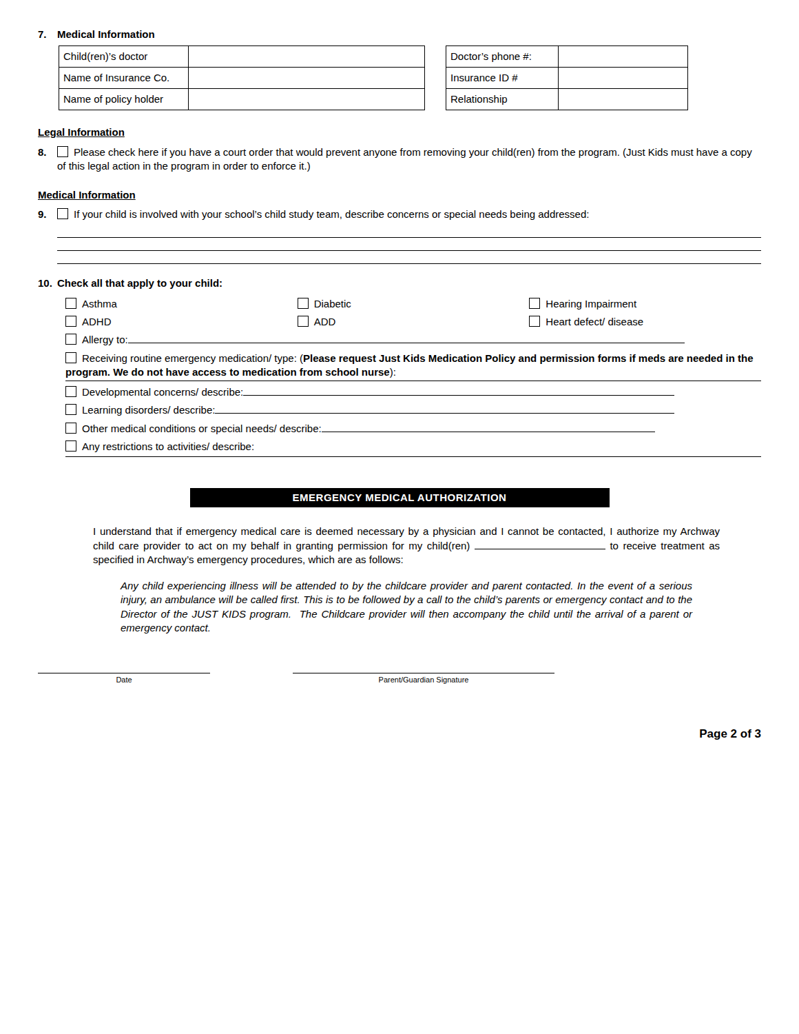7. Medical Information
| Child(ren)’s doctor | |
| Name of Insurance Co. | |
| Name of policy holder | |
| Doctor’s phone #: | |
| Insurance ID # | |
| Relationship | |
Legal Information
8.
Please check here if you have a court order that would prevent anyone from removing your child(ren) from the program. (Just Kids must have a copy of this legal action in the program in order to enforce it.)
Medical Information
9.
If your child is involved with your school’s child study team, describe concerns or special needs being addressed:
10. Check all that apply to your child:
Asthma
Diabetic
Hearing Impairment
ADHD
ADD
Heart defect/ disease
Allergy to:
Receiving routine emergency medication/ type: (Please request Just Kids Medication Policy and permission forms if meds are needed in the program. We do not have access to medication from school nurse):
Developmental concerns/ describe:
Learning disorders/ describe:
Other medical conditions or special needs/ describe:
Any restrictions to activities/ describe:
EMERGENCY MEDICAL AUTHORIZATION
I understand that if emergency medical care is deemed necessary by a physician and I cannot be contacted, I authorize my Archway child care provider to act on my behalf in granting permission for my child(ren) to receive treatment as specified in Archway’s emergency procedures, which are as follows:
Any child experiencing illness will be attended to by the childcare provider and parent contacted. In the event of a serious injury, an ambulance will be called first. This is to be followed by a call to the child’s parents or emergency contact and to the Director of the JUST KIDS program. The Childcare provider will then accompany the child until the arrival of a parent or emergency contact.
Date
Parent/Guardian Signature
Page 2 of 3